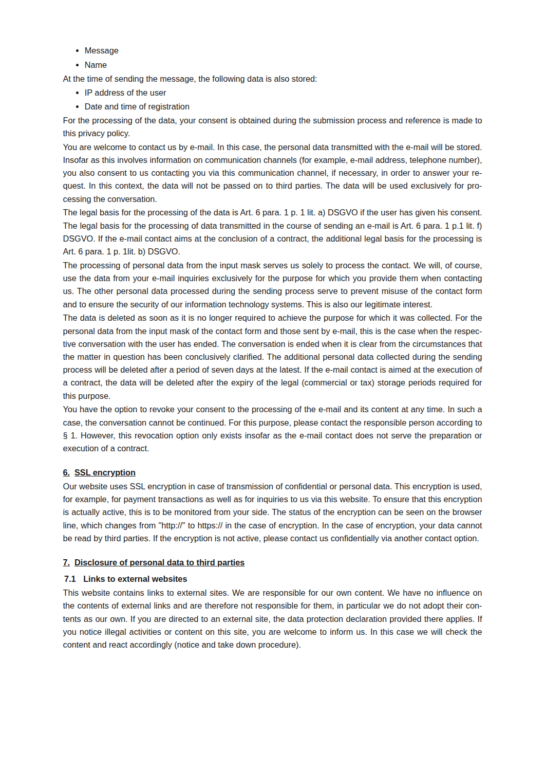Message
Name
At the time of sending the message, the following data is also stored:
IP address of the user
Date and time of registration
For the processing of the data, your consent is obtained during the submission process and reference is made to this privacy policy.
You are welcome to contact us by e-mail. In this case, the personal data transmitted with the e-mail will be stored. Insofar as this involves information on communication channels (for example, e-mail address, telephone number), you also consent to us contacting you via this communication channel, if necessary, in order to answer your request. In this context, the data will not be passed on to third parties. The data will be used exclusively for processing the conversation.
The legal basis for the processing of the data is Art. 6 para. 1 p. 1 lit. a) DSGVO if the user has given his consent. The legal basis for the processing of data transmitted in the course of sending an e-mail is Art. 6 para. 1 p.1 lit. f) DSGVO. If the e-mail contact aims at the conclusion of a contract, the additional legal basis for the processing is Art. 6 para. 1 p. 1lit. b) DSGVO.
The processing of personal data from the input mask serves us solely to process the contact. We will, of course, use the data from your e-mail inquiries exclusively for the purpose for which you provide them when contacting us. The other personal data processed during the sending process serve to prevent misuse of the contact form and to ensure the security of our information technology systems. This is also our legitimate interest.
The data is deleted as soon as it is no longer required to achieve the purpose for which it was collected. For the personal data from the input mask of the contact form and those sent by e-mail, this is the case when the respective conversation with the user has ended. The conversation is ended when it is clear from the circumstances that the matter in question has been conclusively clarified. The additional personal data collected during the sending process will be deleted after a period of seven days at the latest. If the e-mail contact is aimed at the execution of a contract, the data will be deleted after the expiry of the legal (commercial or tax) storage periods required for this purpose.
You have the option to revoke your consent to the processing of the e-mail and its content at any time. In such a case, the conversation cannot be continued. For this purpose, please contact the responsible person according to § 1. However, this revocation option only exists insofar as the e-mail contact does not serve the preparation or execution of a contract.
6. SSL encryption
Our website uses SSL encryption in case of transmission of confidential or personal data. This encryption is used, for example, for payment transactions as well as for inquiries to us via this website. To ensure that this encryption is actually active, this is to be monitored from your side. The status of the encryption can be seen on the browser line, which changes from "http://" to https:// in the case of encryption. In the case of encryption, your data cannot be read by third parties. If the encryption is not active, please contact us confidentially via another contact option.
7. Disclosure of personal data to third parties
7.1 Links to external websites
This website contains links to external sites. We are responsible for our own content. We have no influence on the contents of external links and are therefore not responsible for them, in particular we do not adopt their contents as our own. If you are directed to an external site, the data protection declaration provided there applies. If you notice illegal activities or content on this site, you are welcome to inform us. In this case we will check the content and react accordingly (notice and take down procedure).